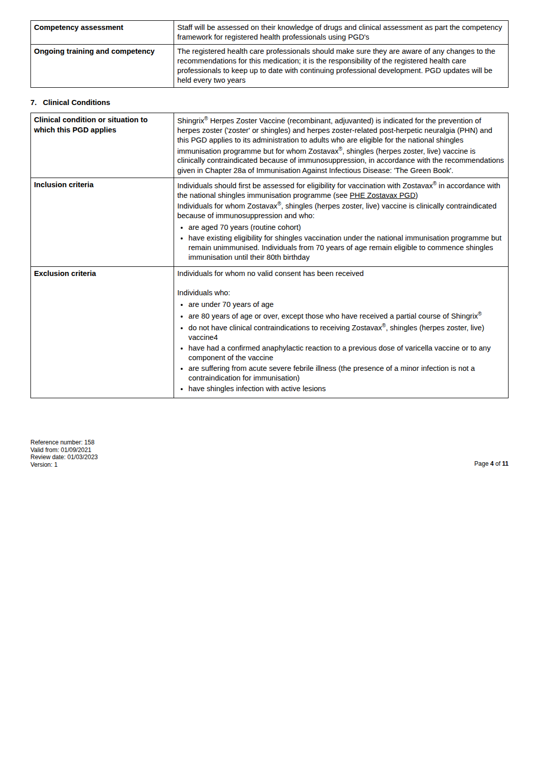| Competency assessment | Staff will be assessed on their knowledge of drugs and clinical assessment as part the competency framework for registered health professionals using PGD's |
| Ongoing training and competency | The registered health care professionals should make sure they are aware of any changes to the recommendations for this medication; it is the responsibility of the registered health care professionals to keep up to date with continuing professional development. PGD updates will be held every two years |
7. Clinical Conditions
| Clinical condition or situation to which this PGD applies | Shingrix ® Herpes Zoster Vaccine (recombinant, adjuvanted) is indicated for the prevention of herpes zoster ('zoster' or shingles) and herpes zoster-related post-herpetic neuralgia (PHN) and this PGD applies to its administration to adults who are eligible for the national shingles immunisation programme but for whom Zostavax ® , shingles (herpes zoster, live) vaccine is clinically contraindicated because of immunosuppression, in accordance with the recommendations given in Chapter 28a of Immunisation Against Infectious Disease: 'The Green Book'. |
| Inclusion criteria | Individuals should first be assessed for eligibility for vaccination with Zostavax ® in accordance with the national shingles immunisation programme (see PHE Zostavax PGD ) Individuals for whom Zostavax ® , shingles (herpes zoster, live) vaccine is clinically contraindicated because of immunosuppression and who: are aged 70 years (routine cohort) have existing eligibility for shingles vaccination under the national immunisation programme but remain unimmunised. Individuals from 70 years of age remain eligible to commence shingles immunisation until their 80th birthday |
| Exclusion criteria | Individuals for whom no valid consent has been received Individuals who: are under 70 years of age are 80 years of age or over, except those who have received a partial course of Shingrix ® do not have clinical contraindications to receiving Zostavax ® , shingles (herpes zoster, live) vaccine4 have had a confirmed anaphylactic reaction to a previous dose of varicella vaccine or to any component of the vaccine are suffering from acute severe febrile illness (the presence of a minor infection is not a contraindication for immunisation) have shingles infection with active lesions |
Reference number: 158
Valid from: 01/09/2021
Review date: 01/03/2023
Version: 1
Page 4 of 11